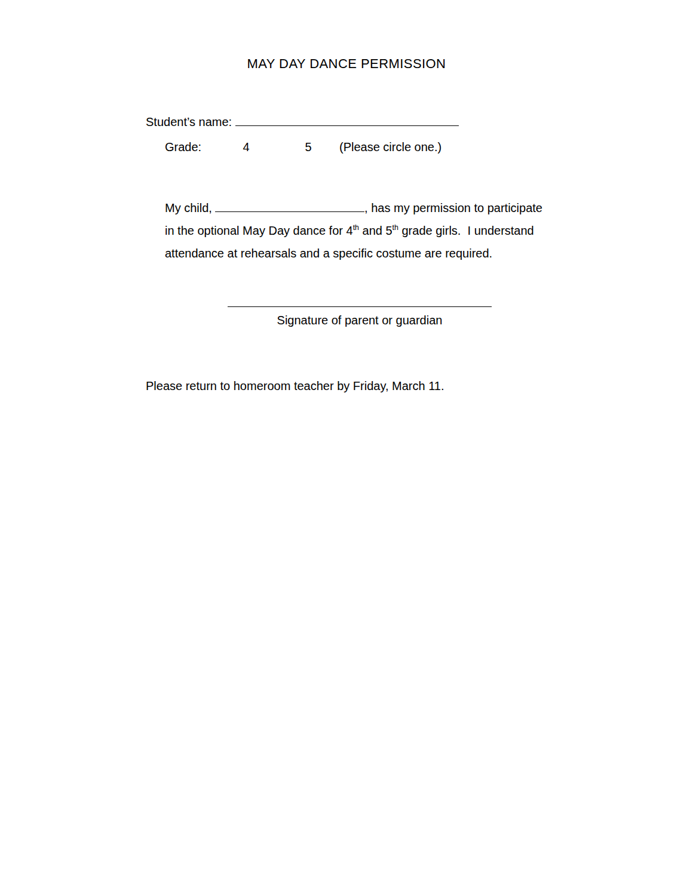MAY DAY DANCE PERMISSION
Student’s name:
Grade: 45(Please circle one.)
My child, , has my permission to participate in the optional May Day dance for 4th and 5th grade girls. I understand attendance at rehearsals and a specific costume are required.
Signature of parent or guardian
Please return to homeroom teacher by Friday, March 11.